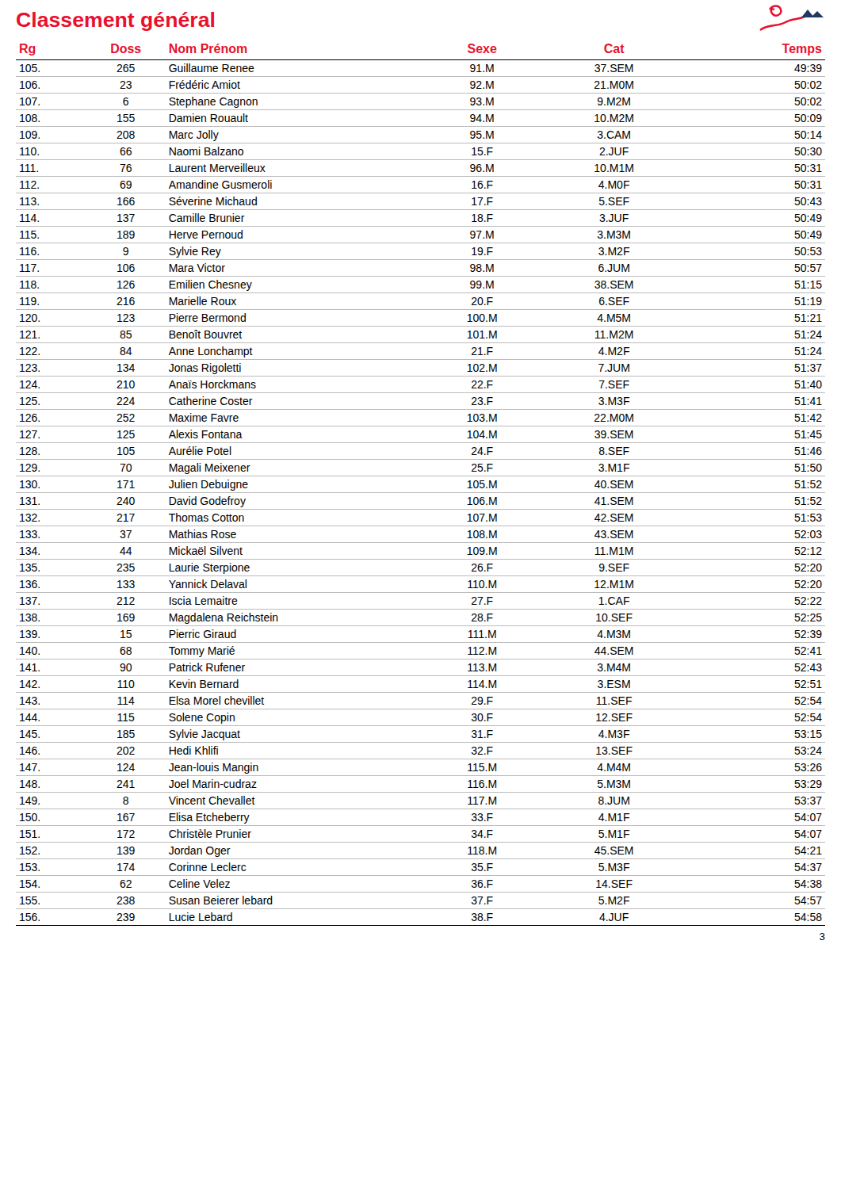Classement général
| Rg | Doss | Nom Prénom | Sexe | Cat | Temps |
| --- | --- | --- | --- | --- | --- |
| 105. | 265 | Guillaume Renee | 91.M | 37.SEM | 49:39 |
| 106. | 23 | Frédéric Amiot | 92.M | 21.M0M | 50:02 |
| 107. | 6 | Stephane Cagnon | 93.M | 9.M2M | 50:02 |
| 108. | 155 | Damien Rouault | 94.M | 10.M2M | 50:09 |
| 109. | 208 | Marc Jolly | 95.M | 3.CAM | 50:14 |
| 110. | 66 | Naomi Balzano | 15.F | 2.JUF | 50:30 |
| 111. | 76 | Laurent Merveilleux | 96.M | 10.M1M | 50:31 |
| 112. | 69 | Amandine Gusmeroli | 16.F | 4.M0F | 50:31 |
| 113. | 166 | Séverine Michaud | 17.F | 5.SEF | 50:43 |
| 114. | 137 | Camille Brunier | 18.F | 3.JUF | 50:49 |
| 115. | 189 | Herve Pernoud | 97.M | 3.M3M | 50:49 |
| 116. | 9 | Sylvie Rey | 19.F | 3.M2F | 50:53 |
| 117. | 106 | Mara Victor | 98.M | 6.JUM | 50:57 |
| 118. | 126 | Emilien Chesney | 99.M | 38.SEM | 51:15 |
| 119. | 216 | Marielle Roux | 20.F | 6.SEF | 51:19 |
| 120. | 123 | Pierre Bermond | 100.M | 4.M5M | 51:21 |
| 121. | 85 | Benoît Bouvret | 101.M | 11.M2M | 51:24 |
| 122. | 84 | Anne Lonchampt | 21.F | 4.M2F | 51:24 |
| 123. | 134 | Jonas Rigoletti | 102.M | 7.JUM | 51:37 |
| 124. | 210 | Anaïs Horckmans | 22.F | 7.SEF | 51:40 |
| 125. | 224 | Catherine Coster | 23.F | 3.M3F | 51:41 |
| 126. | 252 | Maxime Favre | 103.M | 22.M0M | 51:42 |
| 127. | 125 | Alexis Fontana | 104.M | 39.SEM | 51:45 |
| 128. | 105 | Aurélie Potel | 24.F | 8.SEF | 51:46 |
| 129. | 70 | Magali Meixener | 25.F | 3.M1F | 51:50 |
| 130. | 171 | Julien Debuigne | 105.M | 40.SEM | 51:52 |
| 131. | 240 | David Godefroy | 106.M | 41.SEM | 51:52 |
| 132. | 217 | Thomas Cotton | 107.M | 42.SEM | 51:53 |
| 133. | 37 | Mathias Rose | 108.M | 43.SEM | 52:03 |
| 134. | 44 | Mickaël Silvent | 109.M | 11.M1M | 52:12 |
| 135. | 235 | Laurie Sterpione | 26.F | 9.SEF | 52:20 |
| 136. | 133 | Yannick Delaval | 110.M | 12.M1M | 52:20 |
| 137. | 212 | Iscia Lemaitre | 27.F | 1.CAF | 52:22 |
| 138. | 169 | Magdalena Reichstein | 28.F | 10.SEF | 52:25 |
| 139. | 15 | Pierric Giraud | 111.M | 4.M3M | 52:39 |
| 140. | 68 | Tommy Marié | 112.M | 44.SEM | 52:41 |
| 141. | 90 | Patrick Rufener | 113.M | 3.M4M | 52:43 |
| 142. | 110 | Kevin Bernard | 114.M | 3.ESM | 52:51 |
| 143. | 114 | Elsa Morel chevillet | 29.F | 11.SEF | 52:54 |
| 144. | 115 | Solene Copin | 30.F | 12.SEF | 52:54 |
| 145. | 185 | Sylvie Jacquat | 31.F | 4.M3F | 53:15 |
| 146. | 202 | Hedi Khlifi | 32.F | 13.SEF | 53:24 |
| 147. | 124 | Jean-louis Mangin | 115.M | 4.M4M | 53:26 |
| 148. | 241 | Joel Marin-cudraz | 116.M | 5.M3M | 53:29 |
| 149. | 8 | Vincent Chevallet | 117.M | 8.JUM | 53:37 |
| 150. | 167 | Elisa Etcheberry | 33.F | 4.M1F | 54:07 |
| 151. | 172 | Christèle Prunier | 34.F | 5.M1F | 54:07 |
| 152. | 139 | Jordan Oger | 118.M | 45.SEM | 54:21 |
| 153. | 174 | Corinne Leclerc | 35.F | 5.M3F | 54:37 |
| 154. | 62 | Celine Velez | 36.F | 14.SEF | 54:38 |
| 155. | 238 | Susan Beierer lebard | 37.F | 5.M2F | 54:57 |
| 156. | 239 | Lucie Lebard | 38.F | 4.JUF | 54:58 |
3